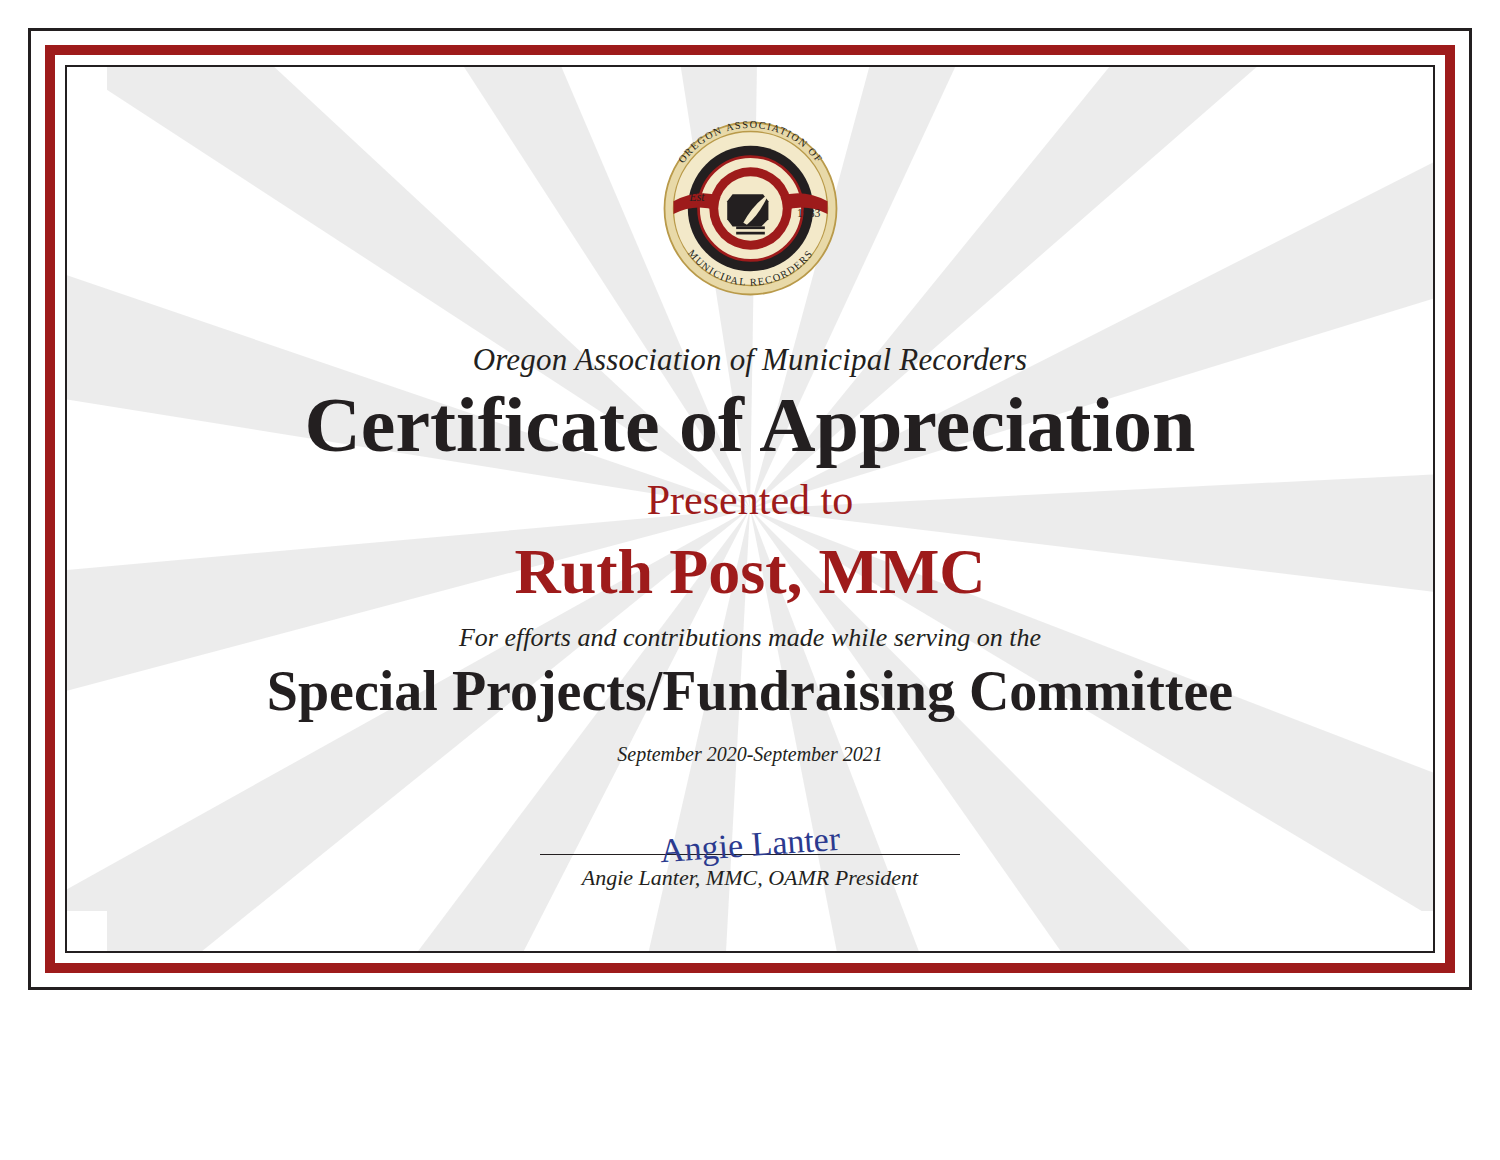Est 1983 OREGON ASSOCIATION OF MUNICIPAL RECORDERS
Oregon Association of Municipal Recorders
Certificate of Appreciation
Presented to
Ruth Post, MMC
For efforts and contributions made while serving on the
Special Projects/Fundraising Committee
September 2020-September 2021
Angie Lanter
Angie Lanter, MMC, OAMR President